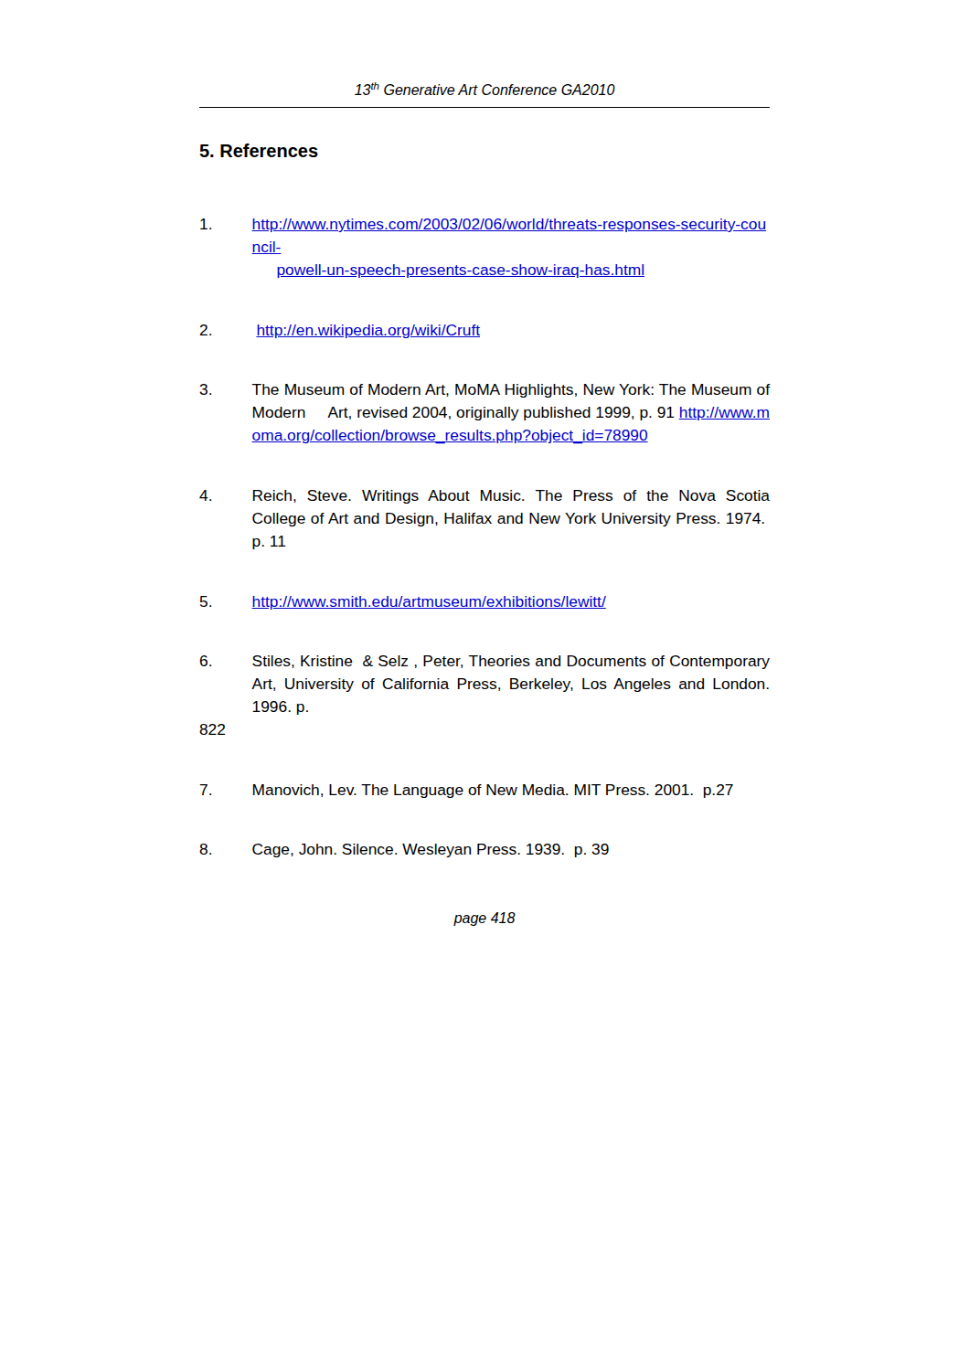13th Generative Art Conference GA2010
5. References
1. http://www.nytimes.com/2003/02/06/world/threats-responses-security-council- powell-un-speech-presents-case-show-iraq-has.html
2. http://en.wikipedia.org/wiki/Cruft
3. The Museum of Modern Art, MoMA Highlights, New York: The Museum of Modern Art, revised 2004, originally published 1999, p. 91 http://www.moma.org/collection/browse_results.php?object_id=78990
4. Reich, Steve. Writings About Music. The Press of the Nova Scotia College of Art and Design, Halifax and New York University Press. 1974. p. 11
5. http://www.smith.edu/artmuseum/exhibitions/lewitt/
6. Stiles, Kristine & Selz , Peter, Theories and Documents of Contemporary Art, University of California Press, Berkeley, Los Angeles and London. 1996. p. 822
7. Manovich, Lev. The Language of New Media. MIT Press. 2001. p.27
8. Cage, John. Silence. Wesleyan Press. 1939. p. 39
page 418